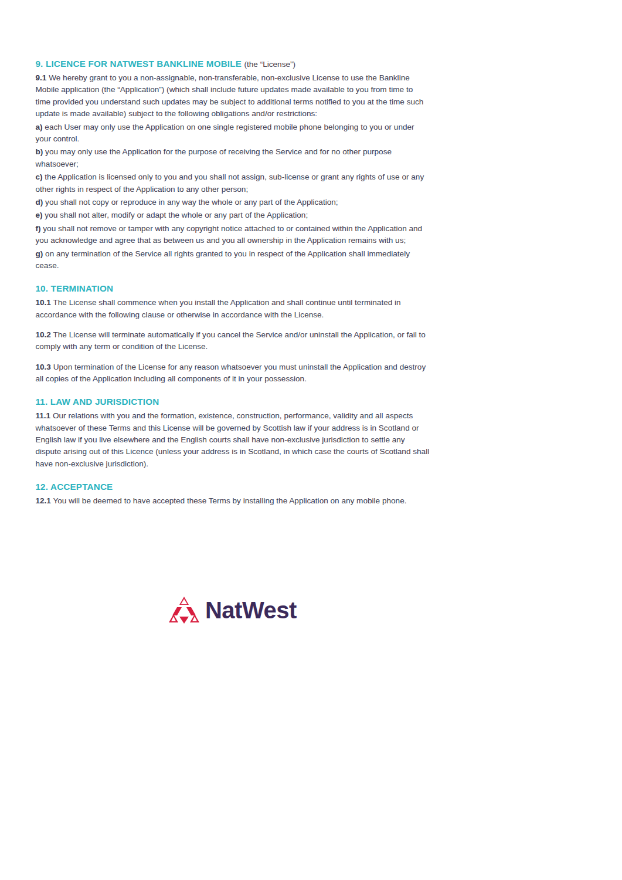9. LICENCE FOR NATWEST BANKLINE MOBILE (the “License”)
9.1 We hereby grant to you a non-assignable, non-transferable, non-exclusive License to use the Bankline Mobile application (the “Application”) (which shall include future updates made available to you from time to time provided you understand such updates may be subject to additional terms notified to you at the time such update is made available) subject to the following obligations and/or restrictions:
a) each User may only use the Application on one single registered mobile phone belonging to you or under your control.
b) you may only use the Application for the purpose of receiving the Service and for no other purpose whatsoever;
c) the Application is licensed only to you and you shall not assign, sub-license or grant any rights of use or any other rights in respect of the Application to any other person;
d) you shall not copy or reproduce in any way the whole or any part of the Application;
e) you shall not alter, modify or adapt the whole or any part of the Application;
f) you shall not remove or tamper with any copyright notice attached to or contained within the Application and you acknowledge and agree that as between us and you all ownership in the Application remains with us;
g) on any termination of the Service all rights granted to you in respect of the Application shall immediately cease.
10. TERMINATION
10.1 The License shall commence when you install the Application and shall continue until terminated in accordance with the following clause or otherwise in accordance with the License.
10.2 The License will terminate automatically if you cancel the Service and/or uninstall the Application, or fail to comply with any term or condition of the License.
10.3 Upon termination of the License for any reason whatsoever you must uninstall the Application and destroy all copies of the Application including all components of it in your possession.
11. LAW AND JURISDICTION
11.1 Our relations with you and the formation, existence, construction, performance, validity and all aspects whatsoever of these Terms and this License will be governed by Scottish law if your address is in Scotland or English law if you live elsewhere and the English courts shall have non-exclusive jurisdiction to settle any dispute arising out of this Licence (unless your address is in Scotland, in which case the courts of Scotland shall have non-exclusive jurisdiction).
12. ACCEPTANCE
12.1 You will be deemed to have accepted these Terms by installing the Application on any mobile phone.
NatWest